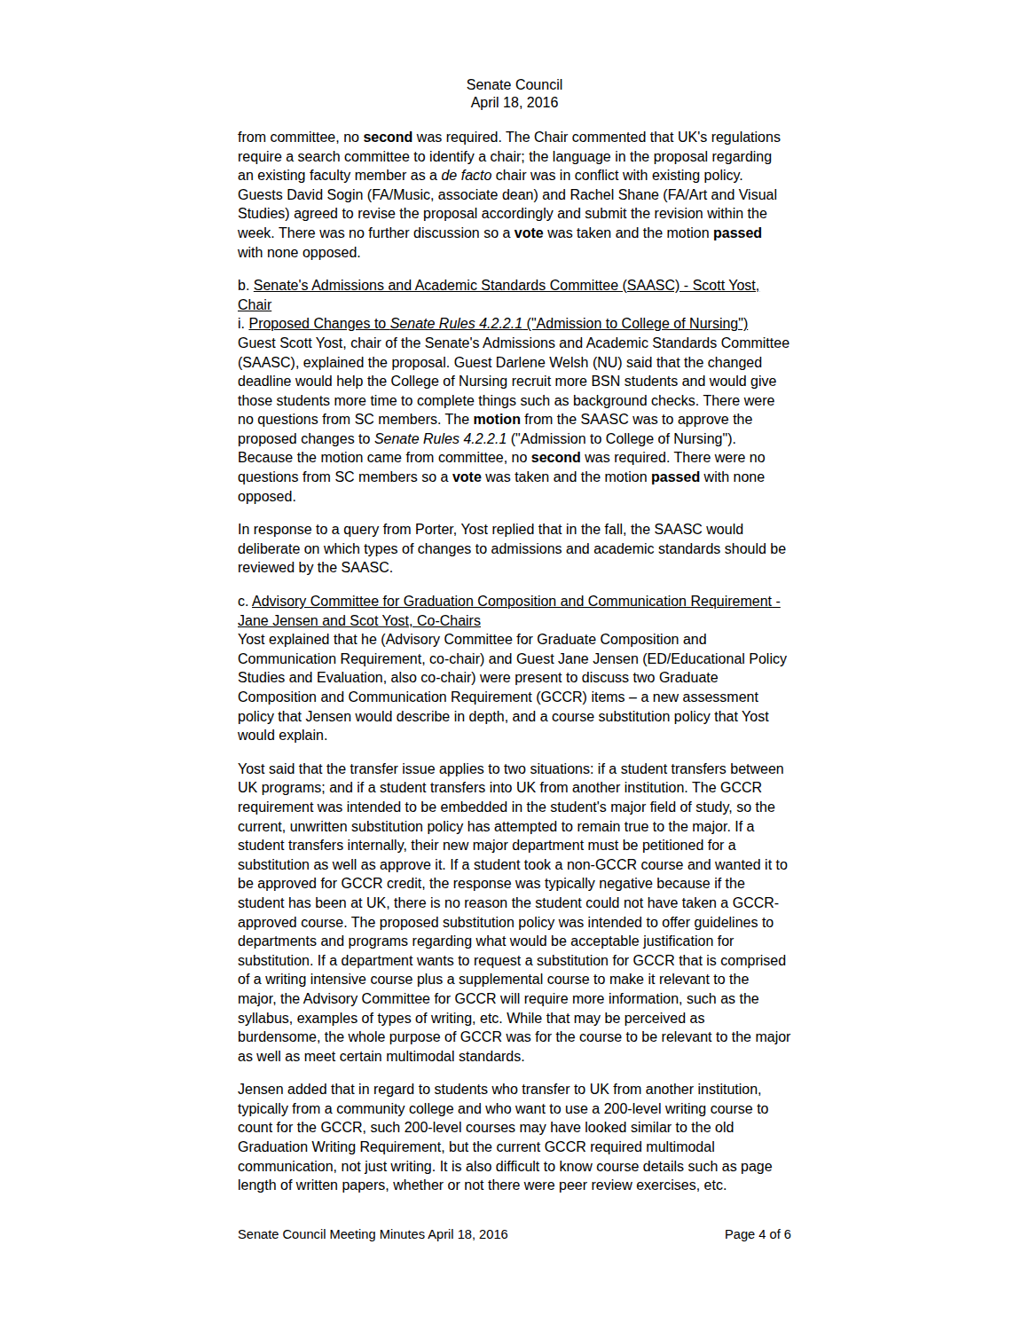Senate Council
April 18, 2016
from committee, no second was required. The Chair commented that UK's regulations require a search committee to identify a chair; the language in the proposal regarding an existing faculty member as a de facto chair was in conflict with existing policy. Guests David Sogin (FA/Music, associate dean) and Rachel Shane (FA/Art and Visual Studies) agreed to revise the proposal accordingly and submit the revision within the week. There was no further discussion so a vote was taken and the motion passed with none opposed.
b. Senate's Admissions and Academic Standards Committee (SAASC) - Scott Yost, Chair
i. Proposed Changes to Senate Rules 4.2.2.1 ("Admission to College of Nursing")
Guest Scott Yost, chair of the Senate's Admissions and Academic Standards Committee (SAASC), explained the proposal. Guest Darlene Welsh (NU) said that the changed deadline would help the College of Nursing recruit more BSN students and would give those students more time to complete things such as background checks. There were no questions from SC members. The motion from the SAASC was to approve the proposed changes to Senate Rules 4.2.2.1 ("Admission to College of Nursing"). Because the motion came from committee, no second was required. There were no questions from SC members so a vote was taken and the motion passed with none opposed.
In response to a query from Porter, Yost replied that in the fall, the SAASC would deliberate on which types of changes to admissions and academic standards should be reviewed by the SAASC.
c. Advisory Committee for Graduation Composition and Communication Requirement - Jane Jensen and Scot Yost, Co-Chairs
Yost explained that he (Advisory Committee for Graduate Composition and Communication Requirement, co-chair) and Guest Jane Jensen (ED/Educational Policy Studies and Evaluation, also co-chair) were present to discuss two Graduate Composition and Communication Requirement (GCCR) items – a new assessment policy that Jensen would describe in depth, and a course substitution policy that Yost would explain.
Yost said that the transfer issue applies to two situations: if a student transfers between UK programs; and if a student transfers into UK from another institution. The GCCR requirement was intended to be embedded in the student's major field of study, so the current, unwritten substitution policy has attempted to remain true to the major. If a student transfers internally, their new major department must be petitioned for a substitution as well as approve it. If a student took a non-GCCR course and wanted it to be approved for GCCR credit, the response was typically negative because if the student has been at UK, there is no reason the student could not have taken a GCCR-approved course. The proposed substitution policy was intended to offer guidelines to departments and programs regarding what would be acceptable justification for substitution. If a department wants to request a substitution for GCCR that is comprised of a writing intensive course plus a supplemental course to make it relevant to the major, the Advisory Committee for GCCR will require more information, such as the syllabus, examples of types of writing, etc. While that may be perceived as burdensome, the whole purpose of GCCR was for the course to be relevant to the major as well as meet certain multimodal standards.
Jensen added that in regard to students who transfer to UK from another institution, typically from a community college and who want to use a 200-level writing course to count for the GCCR, such 200-level courses may have looked similar to the old Graduation Writing Requirement, but the current GCCR required multimodal communication, not just writing. It is also difficult to know course details such as page length of written papers, whether or not there were peer review exercises, etc.
Senate Council Meeting Minutes April 18, 2016 Page 4 of 6